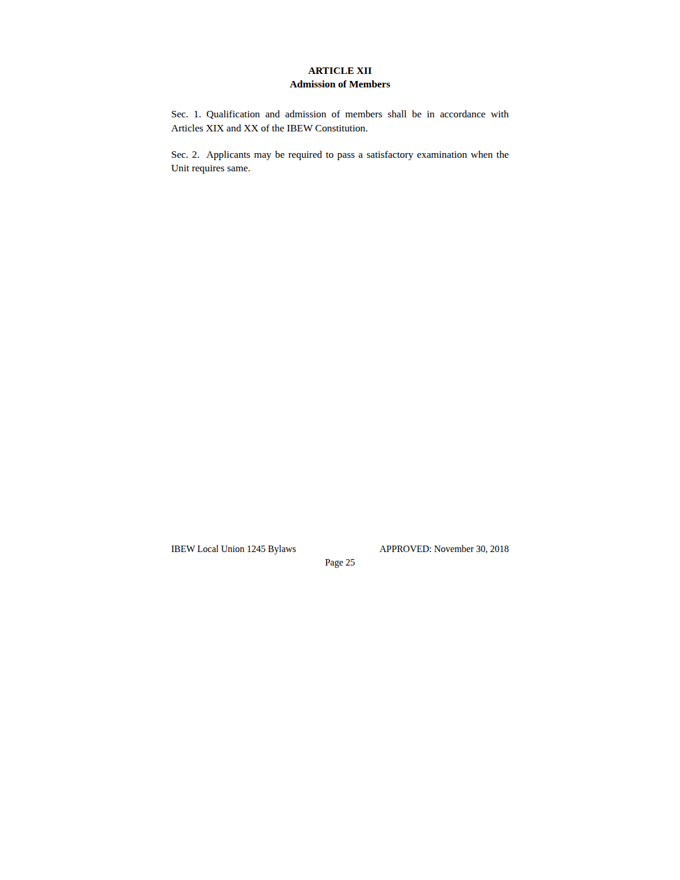ARTICLE XIIAdmission of Members
Sec. 1. Qualification and admission of members shall be in accordance with Articles XIX and XX of the IBEW Constitution.
Sec. 2. Applicants may be required to pass a satisfactory examination when the Unit requires same.
IBEW Local Union 1245 Bylaws APPROVED: November 30, 2018
Page 25